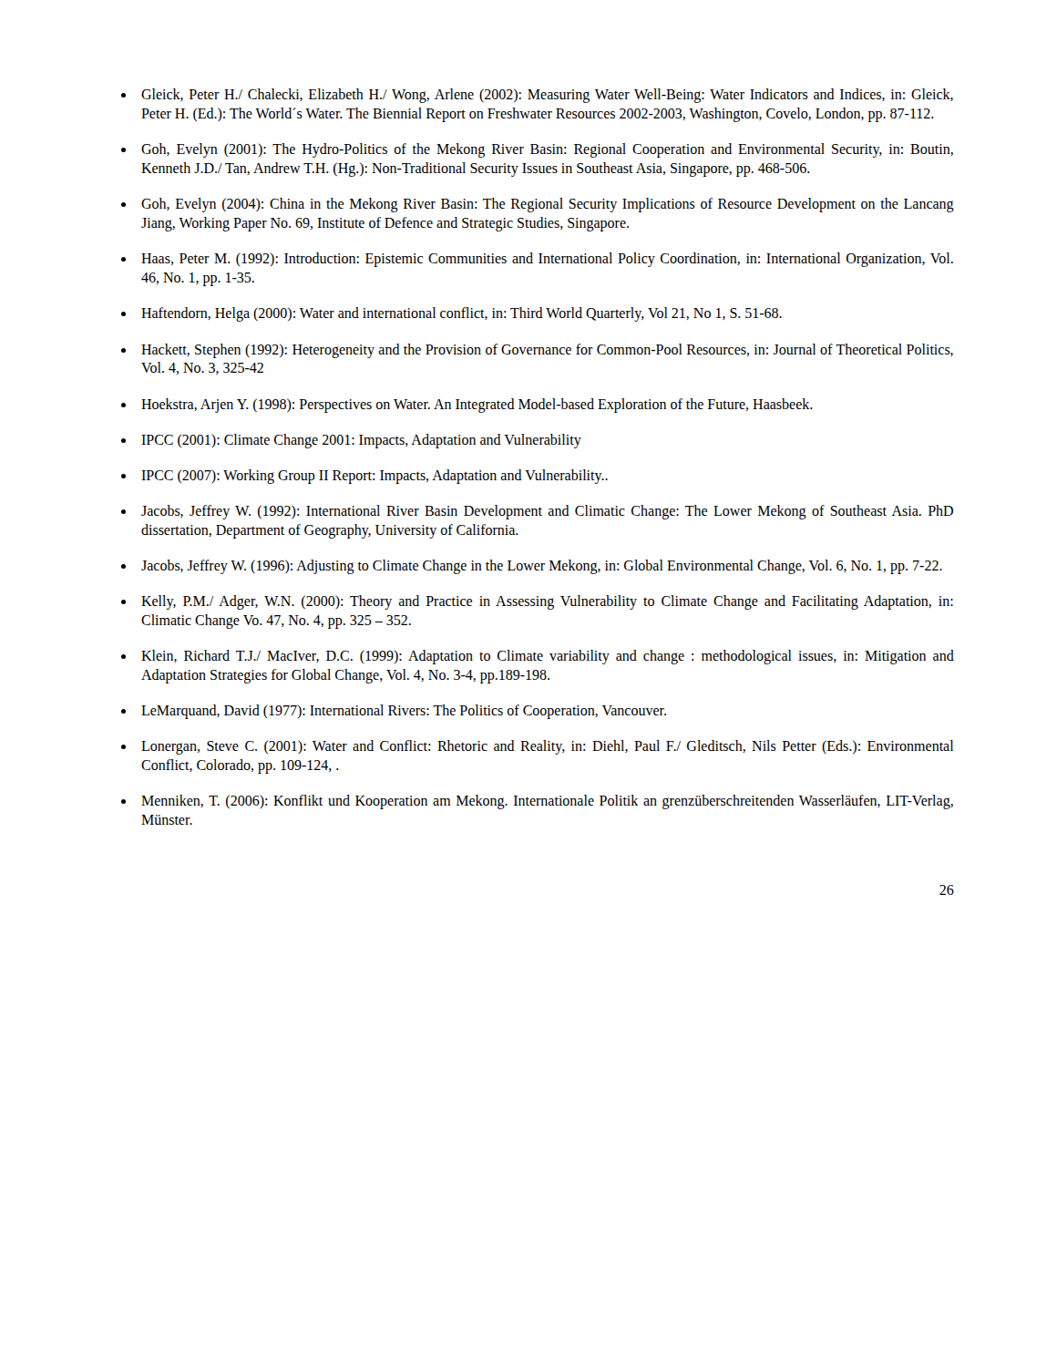Gleick, Peter H./ Chalecki, Elizabeth H./ Wong, Arlene (2002): Measuring Water Well-Being: Water Indicators and Indices, in: Gleick, Peter H. (Ed.): The World´s Water. The Biennial Report on Freshwater Resources 2002-2003, Washington, Covelo, London, pp. 87-112.
Goh, Evelyn (2001): The Hydro-Politics of the Mekong River Basin: Regional Cooperation and Environmental Security, in: Boutin, Kenneth J.D./ Tan, Andrew T.H. (Hg.): Non-Traditional Security Issues in Southeast Asia, Singapore, pp. 468-506.
Goh, Evelyn (2004): China in the Mekong River Basin: The Regional Security Implications of Resource Development on the Lancang Jiang, Working Paper No. 69, Institute of Defence and Strategic Studies, Singapore.
Haas, Peter M. (1992): Introduction: Epistemic Communities and International Policy Coordination, in: International Organization, Vol. 46, No. 1, pp. 1-35.
Haftendorn, Helga (2000): Water and international conflict, in: Third World Quarterly, Vol 21, No 1, S. 51-68.
Hackett, Stephen (1992): Heterogeneity and the Provision of Governance for Common-Pool Resources, in: Journal of Theoretical Politics, Vol. 4, No. 3, 325-42
Hoekstra, Arjen Y. (1998): Perspectives on Water. An Integrated Model-based Exploration of the Future, Haasbeek.
IPCC (2001): Climate Change 2001: Impacts, Adaptation and Vulnerability
IPCC (2007): Working Group II Report: Impacts, Adaptation and Vulnerability..
Jacobs, Jeffrey W. (1992): International River Basin Development and Climatic Change: The Lower Mekong of Southeast Asia. PhD dissertation, Department of Geography, University of California.
Jacobs, Jeffrey W. (1996): Adjusting to Climate Change in the Lower Mekong, in: Global Environmental Change, Vol. 6, No. 1, pp. 7-22.
Kelly, P.M./ Adger, W.N. (2000): Theory and Practice in Assessing Vulnerability to Climate Change and Facilitating Adaptation, in: Climatic Change Vo. 47, No. 4, pp. 325 – 352.
Klein, Richard T.J./ MacIver, D.C. (1999): Adaptation to Climate variability and change : methodological issues, in: Mitigation and Adaptation Strategies for Global Change, Vol. 4, No. 3-4, pp.189-198.
LeMarquand, David (1977): International Rivers: The Politics of Cooperation, Vancouver.
Lonergan, Steve C. (2001): Water and Conflict: Rhetoric and Reality, in: Diehl, Paul F./ Gleditsch, Nils Petter (Eds.): Environmental Conflict, Colorado, pp. 109-124, .
Menniken, T. (2006): Konflikt und Kooperation am Mekong. Internationale Politik an grenzüberschreitenden Wasserläufen, LIT-Verlag, Münster.
26